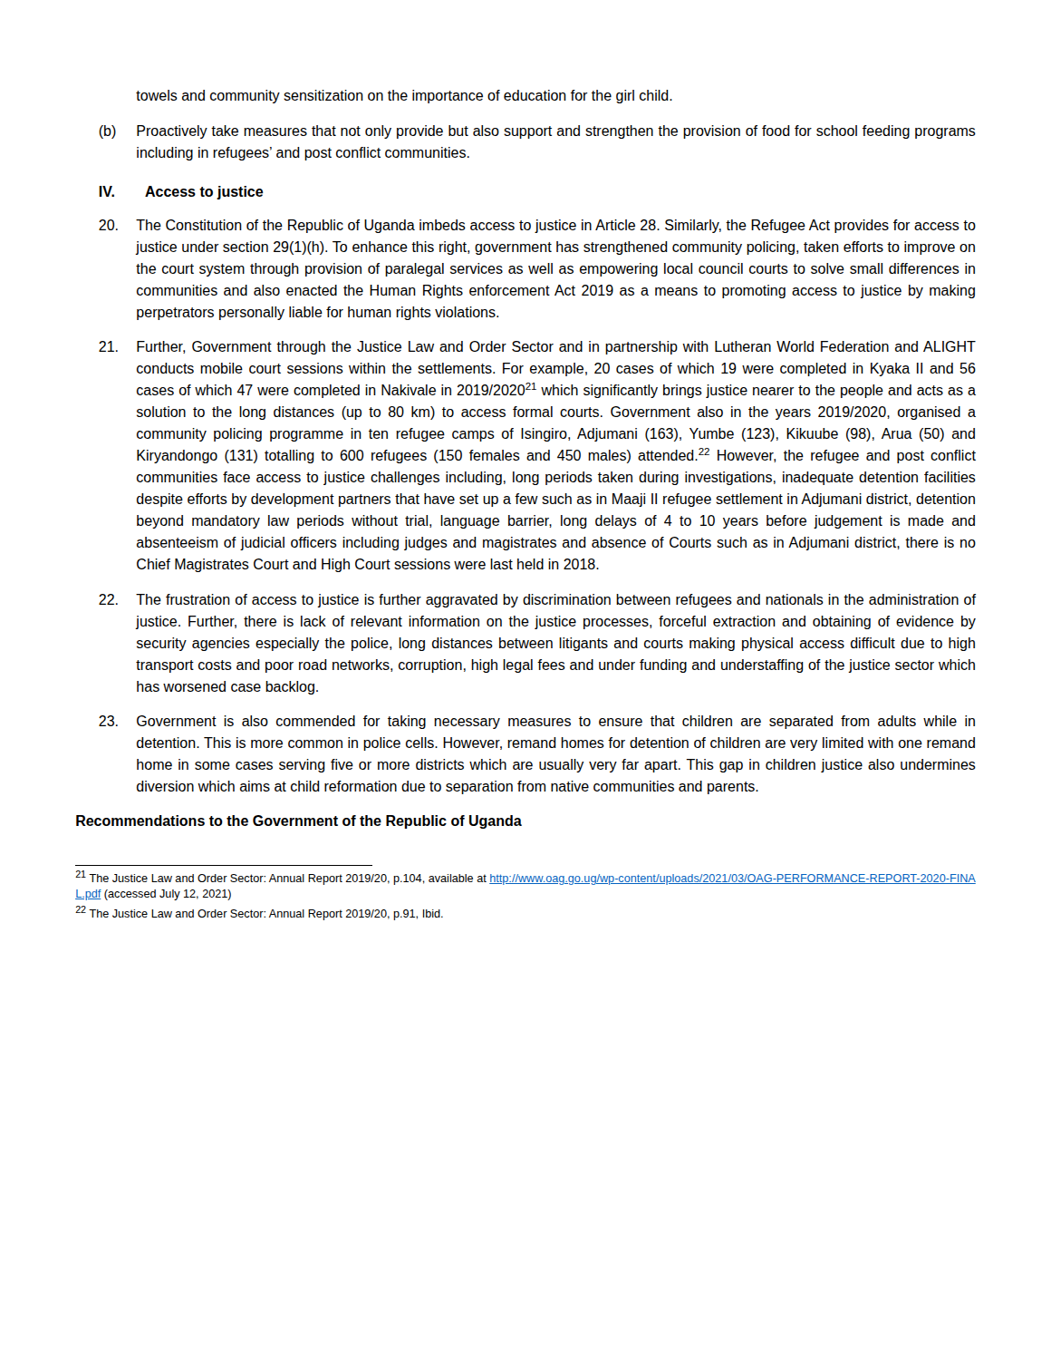towels and community sensitization on the importance of education for the girl child.
(b) Proactively take measures that not only provide but also support and strengthen the provision of food for school feeding programs including in refugees’ and post conflict communities.
IV. Access to justice
The Constitution of the Republic of Uganda imbeds access to justice in Article 28. Similarly, the Refugee Act provides for access to justice under section 29(1)(h). To enhance this right, government has strengthened community policing, taken efforts to improve on the court system through provision of paralegal services as well as empowering local council courts to solve small differences in communities and also enacted the Human Rights enforcement Act 2019 as a means to promoting access to justice by making perpetrators personally liable for human rights violations.
Further, Government through the Justice Law and Order Sector and in partnership with Lutheran World Federation and ALIGHT conducts mobile court sessions within the settlements. For example, 20 cases of which 19 were completed in Kyaka II and 56 cases of which 47 were completed in Nakivale in 2019/202021 which significantly brings justice nearer to the people and acts as a solution to the long distances (up to 80 km) to access formal courts. Government also in the years 2019/2020, organised a community policing programme in ten refugee camps of Isingiro, Adjumani (163), Yumbe (123), Kikuube (98), Arua (50) and Kiryandongo (131) totalling to 600 refugees (150 females and 450 males) attended.22 However, the refugee and post conflict communities face access to justice challenges including, long periods taken during investigations, inadequate detention facilities despite efforts by development partners that have set up a few such as in Maaji II refugee settlement in Adjumani district, detention beyond mandatory law periods without trial, language barrier, long delays of 4 to 10 years before judgement is made and absenteeism of judicial officers including judges and magistrates and absence of Courts such as in Adjumani district, there is no Chief Magistrates Court and High Court sessions were last held in 2018.
The frustration of access to justice is further aggravated by discrimination between refugees and nationals in the administration of justice. Further, there is lack of relevant information on the justice processes, forceful extraction and obtaining of evidence by security agencies especially the police, long distances between litigants and courts making physical access difficult due to high transport costs and poor road networks, corruption, high legal fees and under funding and understaffing of the justice sector which has worsened case backlog.
Government is also commended for taking necessary measures to ensure that children are separated from adults while in detention. This is more common in police cells. However, remand homes for detention of children are very limited with one remand home in some cases serving five or more districts which are usually very far apart. This gap in children justice also undermines diversion which aims at child reformation due to separation from native communities and parents.
Recommendations to the Government of the Republic of Uganda
21 The Justice Law and Order Sector: Annual Report 2019/20, p.104, available at http://www.oag.go.ug/wp-content/uploads/2021/03/OAG-PERFORMANCE-REPORT-2020-FINAL.pdf (accessed July 12, 2021)
22 The Justice Law and Order Sector: Annual Report 2019/20, p.91, Ibid.